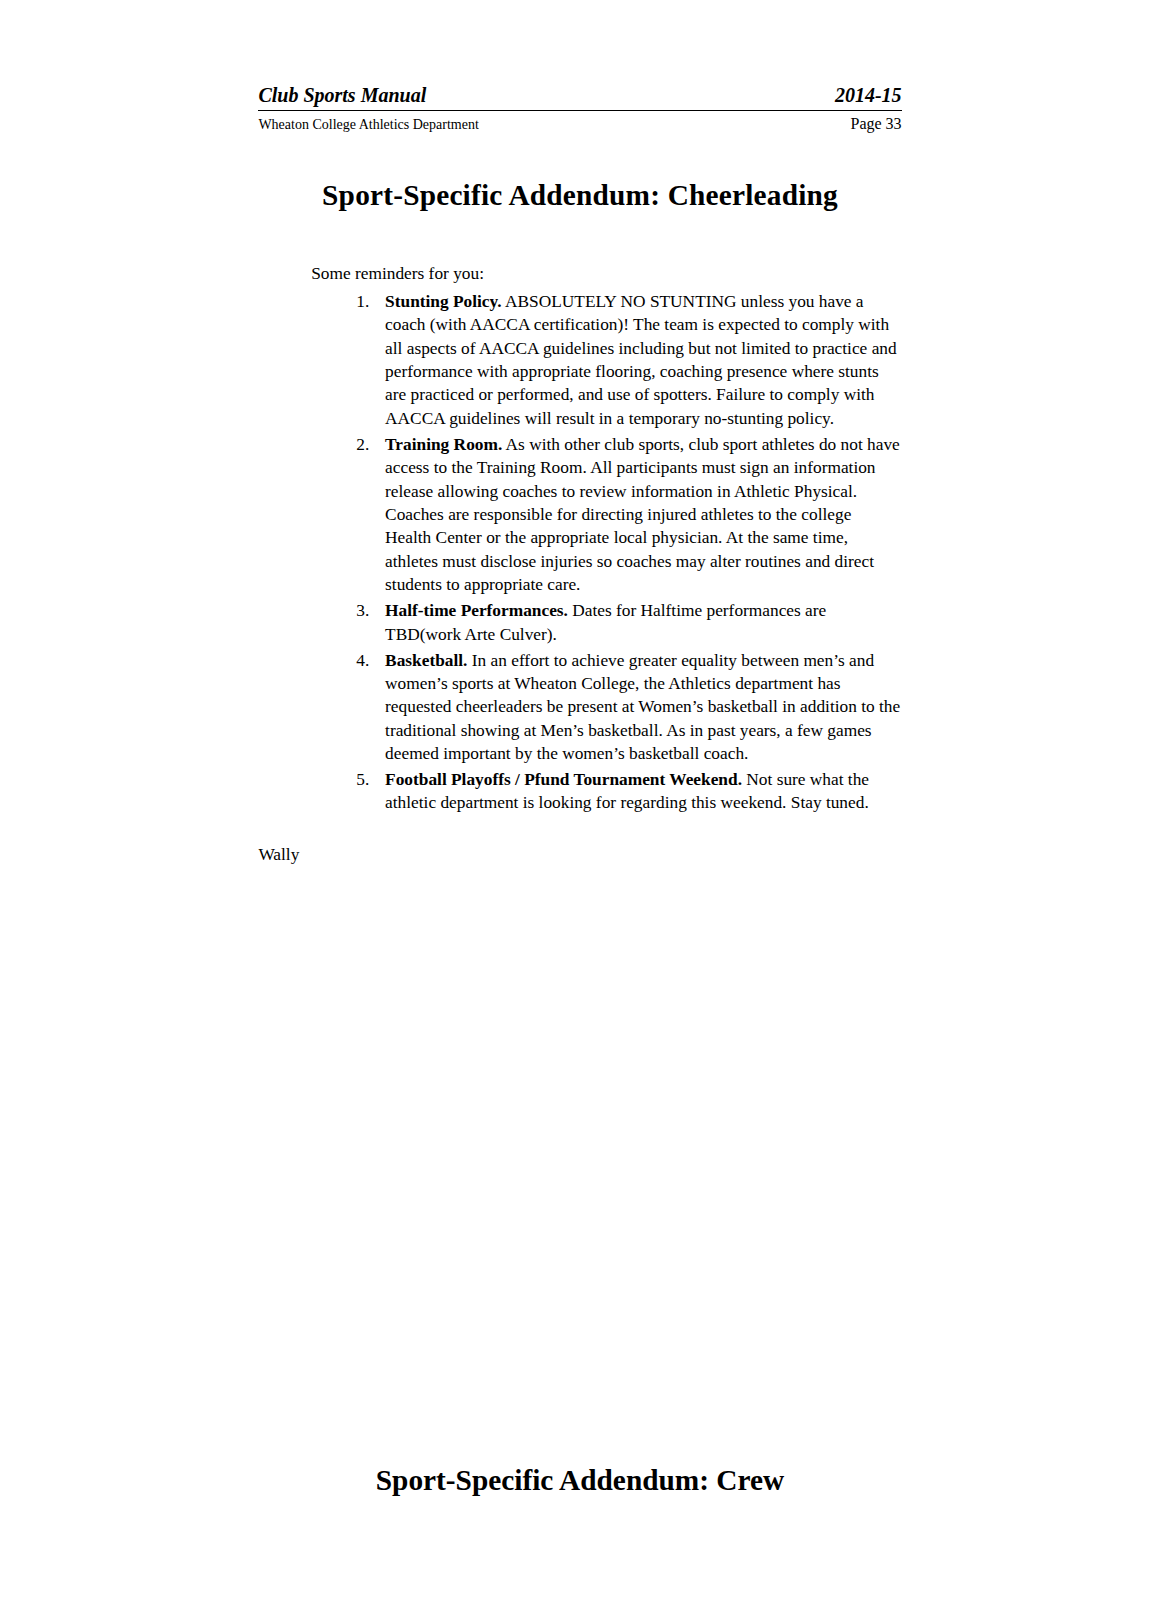Club Sports Manual 2014-15
Wheaton College Athletics Department Page 33
Sport-Specific Addendum: Cheerleading
Some reminders for you:
Stunting Policy. ABSOLUTELY NO STUNTING unless you have a coach (with AACCA certification)! The team is expected to comply with all aspects of AACCA guidelines including but not limited to practice and performance with appropriate flooring, coaching presence where stunts are practiced or performed, and use of spotters. Failure to comply with AACCA guidelines will result in a temporary no-stunting policy.
Training Room. As with other club sports, club sport athletes do not have access to the Training Room. All participants must sign an information release allowing coaches to review information in Athletic Physical. Coaches are responsible for directing injured athletes to the college Health Center or the appropriate local physician. At the same time, athletes must disclose injuries so coaches may alter routines and direct students to appropriate care.
Half-time Performances. Dates for Halftime performances are TBD(work Arte Culver).
Basketball. In an effort to achieve greater equality between men’s and women’s sports at Wheaton College, the Athletics department has requested cheerleaders be present at Women’s basketball in addition to the traditional showing at Men’s basketball. As in past years, a few games deemed important by the women’s basketball coach.
Football Playoffs / Pfund Tournament Weekend. Not sure what the athletic department is looking for regarding this weekend. Stay tuned.
Wally
Sport-Specific Addendum: Crew